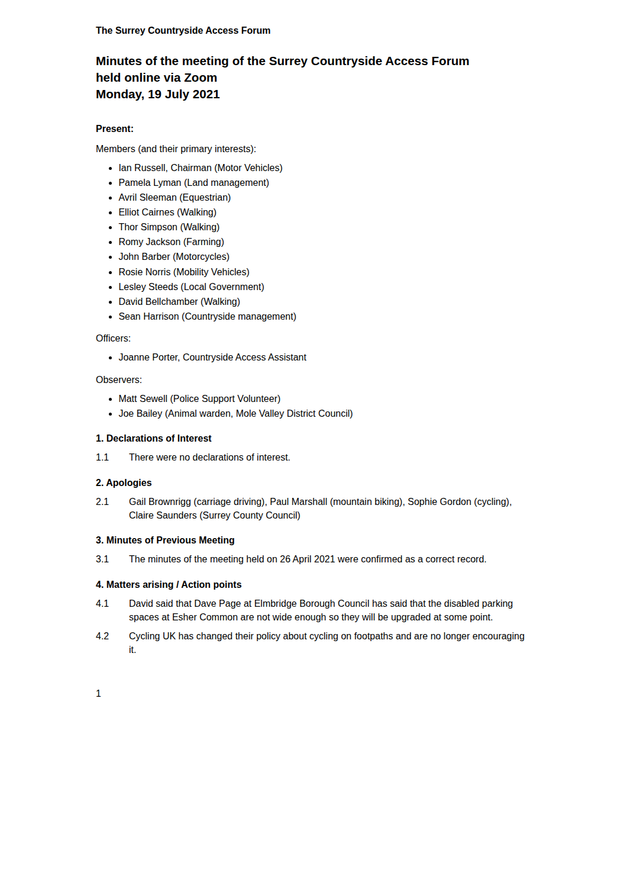The Surrey Countryside Access Forum
Minutes of the meeting of the Surrey Countryside Access Forum
held online via Zoom
Monday, 19 July 2021
Present:
Members (and their primary interests):
Ian Russell, Chairman (Motor Vehicles)
Pamela Lyman (Land management)
Avril Sleeman (Equestrian)
Elliot Cairnes (Walking)
Thor Simpson (Walking)
Romy Jackson (Farming)
John Barber (Motorcycles)
Rosie Norris (Mobility Vehicles)
Lesley Steeds (Local Government)
David Bellchamber (Walking)
Sean Harrison (Countryside management)
Officers:
Joanne Porter, Countryside Access Assistant
Observers:
Matt Sewell (Police Support Volunteer)
Joe Bailey (Animal warden, Mole Valley District Council)
1. Declarations of Interest
1.1 There were no declarations of interest.
2. Apologies
2.1 Gail Brownrigg (carriage driving), Paul Marshall (mountain biking), Sophie Gordon (cycling), Claire Saunders (Surrey County Council)
3. Minutes of Previous Meeting
3.1 The minutes of the meeting held on 26 April 2021 were confirmed as a correct record.
4. Matters arising / Action points
4.1 David said that Dave Page at Elmbridge Borough Council has said that the disabled parking spaces at Esher Common are not wide enough so they will be upgraded at some point.
4.2 Cycling UK has changed their policy about cycling on footpaths and are no longer encouraging it.
1